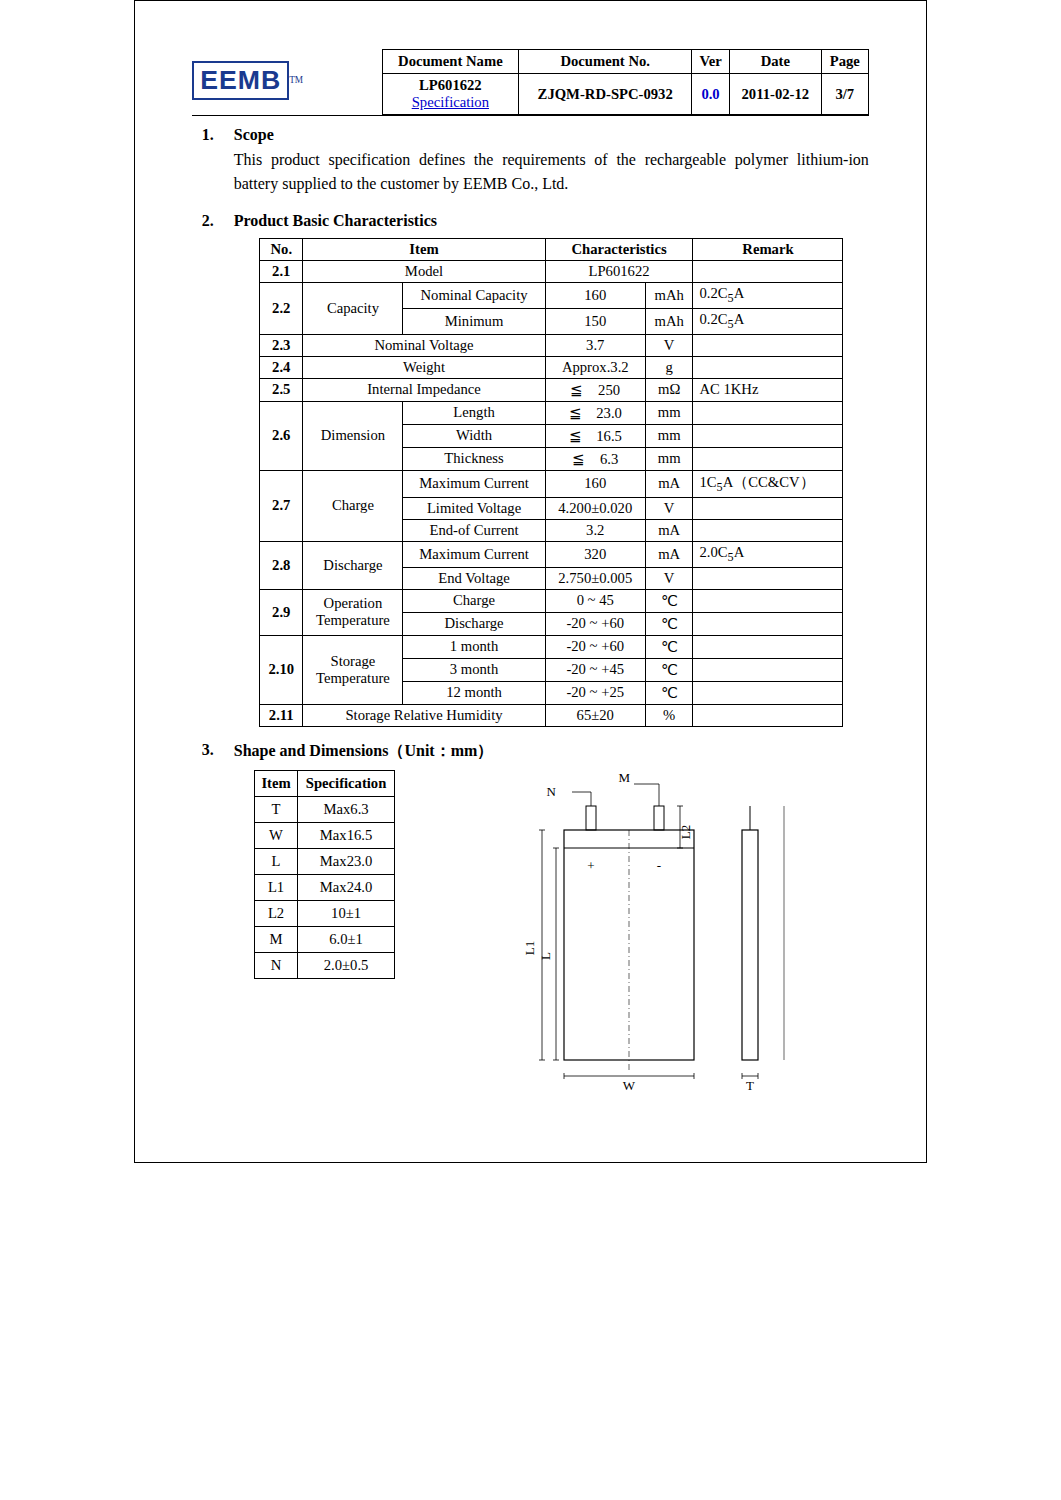EEMB TM
| Document Name | Document No. | Ver | Date | Page |
| --- | --- | --- | --- | --- |
| LP601622 Specification | ZJQM-RD-SPC-0932 | 0.0 | 2011-02-12 | 3/7 |
Scope
This product specification defines the requirements of the rechargeable polymer lithium-ion battery supplied to the customer by EEMB Co., Ltd.
Product Basic Characteristics
| No. | Item | Characteristics | Remark |
| --- | --- | --- | --- |
| 2.1 | Model | LP601622 | |
| 2.2 | Capacity | Nominal Capacity | 160 | mAh | 0.2C 5 A |
| Minimum | 150 | mAh | 0.2C 5 A |
| 2.3 | Nominal Voltage | 3.7 | V | |
| 2.4 | Weight | Approx.3.2 | g | |
| 2.5 | Internal Impedance | ≦ 250 | mΩ | AC 1KHz |
| 2.6 | Dimension | Length | ≦ 23.0 | mm | |
| Width | ≦ 16.5 | mm | |
| Thickness | ≦ 6.3 | mm | |
| 2.7 | Charge | Maximum Current | 160 | mA | 1C 5 A（CC&CV） |
| Limited Voltage | 4.200±0.020 | V | |
| End-of Current | 3.2 | mA | |
| 2.8 | Discharge | Maximum Current | 320 | mA | 2.0C 5 A |
| End Voltage | 2.750±0.005 | V | |
| 2.9 | Operation Temperature | Charge | 0 ~ 45 | ℃ | |
| Discharge | -20 ~ +60 | ℃ | |
| 2.10 | Storage Temperature | 1 month | -20 ~ +60 | ℃ | |
| 3 month | -20 ~ +45 | ℃ | |
| 12 month | -20 ~ +25 | ℃ | |
| 2.11 | Storage Relative Humidity | 65±20 | % | |
Shape and Dimensions（Unit：mm）
| Item | Specification |
| --- | --- |
| T | Max6.3 |
| W | Max16.5 |
| L | Max23.0 |
| L1 | Max24.0 |
| L2 | 10±1 |
| M | 6.0±1 |
| N | 2.0±0.5 |
N M + - L2 L1 L W T